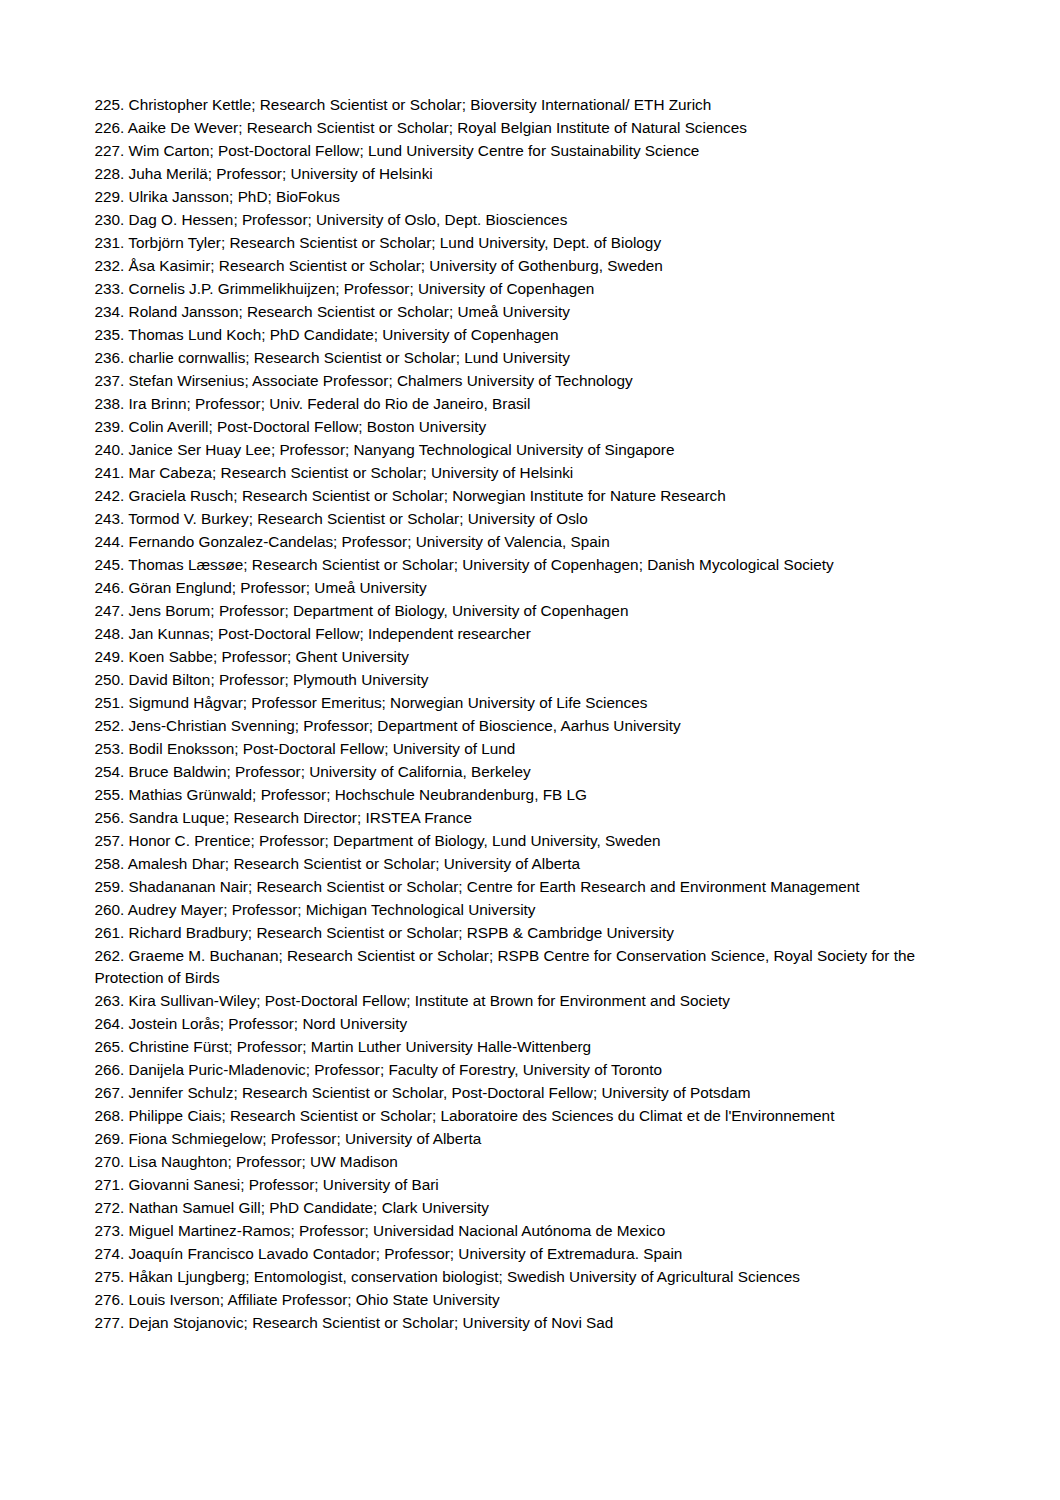225. Christopher Kettle; Research Scientist or Scholar; Bioversity International/ ETH Zurich
226. Aaike De Wever; Research Scientist or Scholar; Royal Belgian Institute of Natural Sciences
227. Wim Carton; Post-Doctoral Fellow; Lund University Centre for Sustainability Science
228. Juha Merilä; Professor; University of Helsinki
229. Ulrika Jansson; PhD; BioFokus
230. Dag O. Hessen; Professor; University of Oslo, Dept. Biosciences
231. Torbjörn Tyler; Research Scientist or Scholar; Lund University, Dept. of Biology
232. Åsa Kasimir; Research Scientist or Scholar; University of Gothenburg, Sweden
233. Cornelis J.P. Grimmelikhuijzen; Professor; University of Copenhagen
234. Roland Jansson; Research Scientist or Scholar; Umeå University
235. Thomas Lund Koch; PhD Candidate; University of Copenhagen
236. charlie cornwallis; Research Scientist or Scholar; Lund University
237. Stefan Wirsenius; Associate Professor; Chalmers University of Technology
238. Ira Brinn; Professor; Univ. Federal do Rio de Janeiro, Brasil
239. Colin Averill; Post-Doctoral Fellow; Boston University
240. Janice Ser Huay Lee; Professor; Nanyang Technological University of Singapore
241. Mar Cabeza; Research Scientist or Scholar; University of Helsinki
242. Graciela Rusch; Research Scientist or Scholar; Norwegian Institute for Nature Research
243. Tormod V. Burkey; Research Scientist or Scholar; University of Oslo
244. Fernando Gonzalez-Candelas; Professor; University of Valencia, Spain
245. Thomas Læssøe; Research Scientist or Scholar; University of Copenhagen; Danish Mycological Society
246. Göran Englund; Professor; Umeå University
247. Jens Borum; Professor; Department of Biology, University of Copenhagen
248. Jan Kunnas; Post-Doctoral Fellow; Independent researcher
249. Koen Sabbe; Professor; Ghent University
250. David Bilton; Professor; Plymouth University
251. Sigmund Hågvar; Professor Emeritus; Norwegian University of Life Sciences
252. Jens-Christian Svenning; Professor; Department of Bioscience, Aarhus University
253. Bodil Enoksson; Post-Doctoral Fellow; University of Lund
254. Bruce Baldwin; Professor; University of California, Berkeley
255. Mathias Grünwald; Professor; Hochschule Neubrandenburg, FB LG
256. Sandra Luque; Research Director; IRSTEA France
257. Honor C. Prentice; Professor; Department of Biology, Lund University, Sweden
258. Amalesh Dhar; Research Scientist or Scholar; University of Alberta
259. Shadananan Nair; Research Scientist or Scholar; Centre for Earth Research and Environment Management
260. Audrey Mayer; Professor; Michigan Technological University
261. Richard Bradbury; Research Scientist or Scholar; RSPB & Cambridge University
262. Graeme M. Buchanan; Research Scientist or Scholar; RSPB Centre for Conservation Science, Royal Society for the Protection of Birds
263. Kira Sullivan-Wiley; Post-Doctoral Fellow; Institute at Brown for Environment and Society
264. Jostein Lorås; Professor; Nord University
265. Christine Fürst; Professor; Martin Luther University Halle-Wittenberg
266. Danijela Puric-Mladenovic; Professor; Faculty of Forestry, University of Toronto
267. Jennifer Schulz; Research Scientist or Scholar, Post-Doctoral Fellow; University of Potsdam
268. Philippe Ciais; Research Scientist or Scholar; Laboratoire des Sciences du Climat et de l'Environnement
269. Fiona Schmiegelow; Professor; University of Alberta
270. Lisa Naughton; Professor; UW Madison
271. Giovanni Sanesi; Professor; University of Bari
272. Nathan Samuel Gill; PhD Candidate; Clark University
273. Miguel Martinez-Ramos; Professor; Universidad Nacional Autónoma de Mexico
274. Joaquín Francisco Lavado Contador; Professor; University of Extremadura. Spain
275. Håkan Ljungberg; Entomologist, conservation biologist; Swedish University of Agricultural Sciences
276. Louis Iverson; Affiliate Professor; Ohio State University
277. Dejan Stojanovic; Research Scientist or Scholar; University of Novi Sad